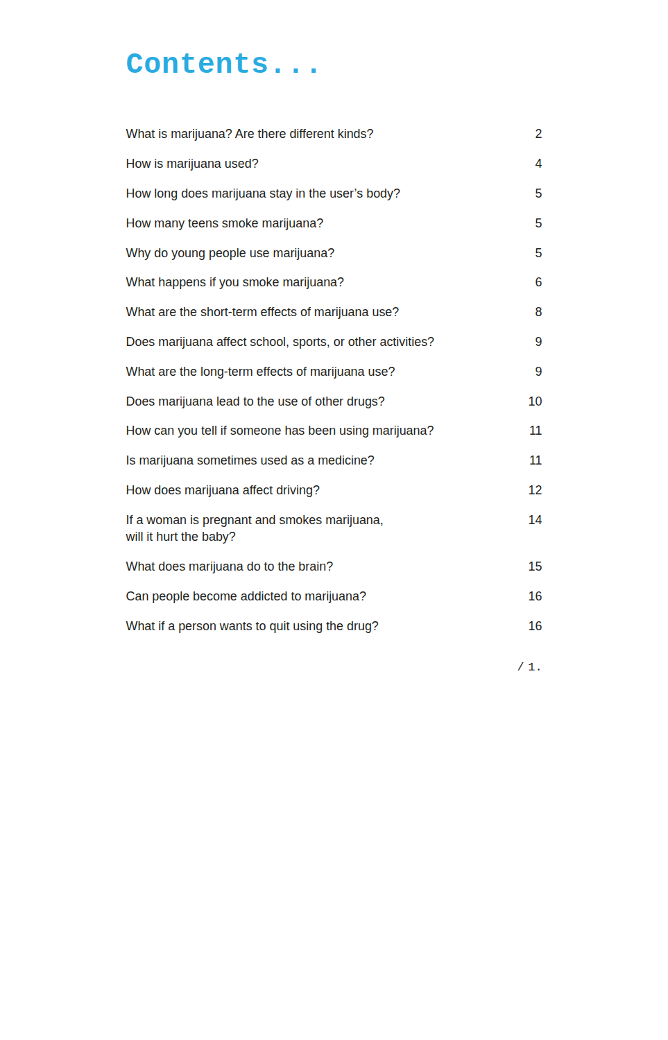Contents...
| What is marijuana? Are there different kinds? | 2 |
| How is marijuana used? | 4 |
| How long does marijuana stay in the user’s body? | 5 |
| How many teens smoke marijuana? | 5 |
| Why do young people use marijuana? | 5 |
| What happens if you smoke marijuana? | 6 |
| What are the short-term effects of marijuana use? | 8 |
| Does marijuana affect school, sports, or other activities? | 9 |
| What are the long-term effects of marijuana use? | 9 |
| Does marijuana lead to the use of other drugs? | 10 |
| How can you tell if someone has been using marijuana? | 11 |
| Is marijuana sometimes used as a medicine? | 11 |
| How does marijuana affect driving? | 12 |
| If a woman is pregnant and smokes marijuana, will it hurt the baby? | 14 |
| What does marijuana do to the brain? | 15 |
| Can people become addicted to marijuana? | 16 |
| What if a person wants to quit using the drug? | 16 |
/1.